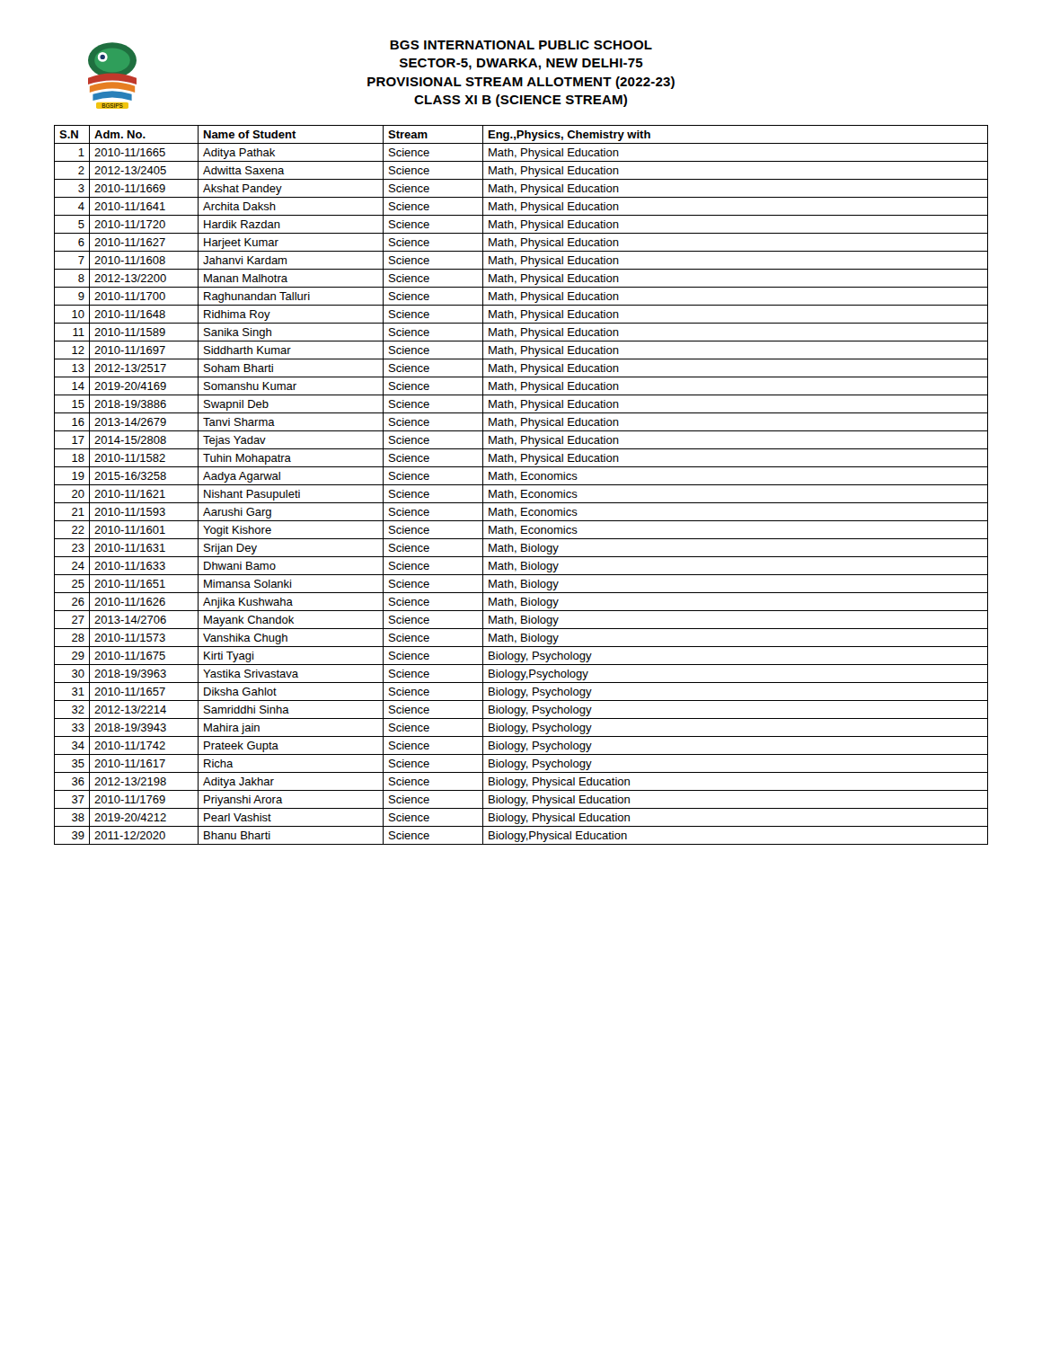BGSIPS
BGS INTERNATIONAL PUBLIC SCHOOL
SECTOR-5, DWARKA, NEW DELHI-75
PROVISIONAL STREAM ALLOTMENT (2022-23)
CLASS XI B (SCIENCE STREAM)
Provisional Stream Allotment 2022-23, Class XI B (Science Stream)
| S.N | Adm. No. | Name of Student | Stream | Eng.,Physics, Chemistry with |
| --- | --- | --- | --- | --- |
| 1 | 2010-11/1665 | Aditya Pathak | Science | Math, Physical Education |
| 2 | 2012-13/2405 | Adwitta Saxena | Science | Math, Physical Education |
| 3 | 2010-11/1669 | Akshat Pandey | Science | Math, Physical Education |
| 4 | 2010-11/1641 | Archita Daksh | Science | Math, Physical Education |
| 5 | 2010-11/1720 | Hardik Razdan | Science | Math, Physical Education |
| 6 | 2010-11/1627 | Harjeet Kumar | Science | Math, Physical Education |
| 7 | 2010-11/1608 | Jahanvi Kardam | Science | Math, Physical Education |
| 8 | 2012-13/2200 | Manan Malhotra | Science | Math, Physical Education |
| 9 | 2010-11/1700 | Raghunandan Talluri | Science | Math, Physical Education |
| 10 | 2010-11/1648 | Ridhima Roy | Science | Math, Physical Education |
| 11 | 2010-11/1589 | Sanika Singh | Science | Math, Physical Education |
| 12 | 2010-11/1697 | Siddharth Kumar | Science | Math, Physical Education |
| 13 | 2012-13/2517 | Soham Bharti | Science | Math, Physical Education |
| 14 | 2019-20/4169 | Somanshu Kumar | Science | Math, Physical Education |
| 15 | 2018-19/3886 | Swapnil Deb | Science | Math, Physical Education |
| 16 | 2013-14/2679 | Tanvi Sharma | Science | Math, Physical Education |
| 17 | 2014-15/2808 | Tejas Yadav | Science | Math, Physical Education |
| 18 | 2010-11/1582 | Tuhin Mohapatra | Science | Math, Physical Education |
| 19 | 2015-16/3258 | Aadya Agarwal | Science | Math, Economics |
| 20 | 2010-11/1621 | Nishant Pasupuleti | Science | Math, Economics |
| 21 | 2010-11/1593 | Aarushi Garg | Science | Math, Economics |
| 22 | 2010-11/1601 | Yogit Kishore | Science | Math, Economics |
| 23 | 2010-11/1631 | Srijan Dey | Science | Math, Biology |
| 24 | 2010-11/1633 | Dhwani Bamo | Science | Math, Biology |
| 25 | 2010-11/1651 | Mimansa Solanki | Science | Math, Biology |
| 26 | 2010-11/1626 | Anjika Kushwaha | Science | Math, Biology |
| 27 | 2013-14/2706 | Mayank Chandok | Science | Math, Biology |
| 28 | 2010-11/1573 | Vanshika Chugh | Science | Math, Biology |
| 29 | 2010-11/1675 | Kirti Tyagi | Science | Biology, Psychology |
| 30 | 2018-19/3963 | Yastika Srivastava | Science | Biology,Psychology |
| 31 | 2010-11/1657 | Diksha Gahlot | Science | Biology, Psychology |
| 32 | 2012-13/2214 | Samriddhi Sinha | Science | Biology, Psychology |
| 33 | 2018-19/3943 | Mahira jain | Science | Biology, Psychology |
| 34 | 2010-11/1742 | Prateek Gupta | Science | Biology, Psychology |
| 35 | 2010-11/1617 | Richa | Science | Biology, Psychology |
| 36 | 2012-13/2198 | Aditya Jakhar | Science | Biology, Physical Education |
| 37 | 2010-11/1769 | Priyanshi Arora | Science | Biology, Physical Education |
| 38 | 2019-20/4212 | Pearl Vashist | Science | Biology, Physical Education |
| 39 | 2011-12/2020 | Bhanu Bharti | Science | Biology,Physical Education |